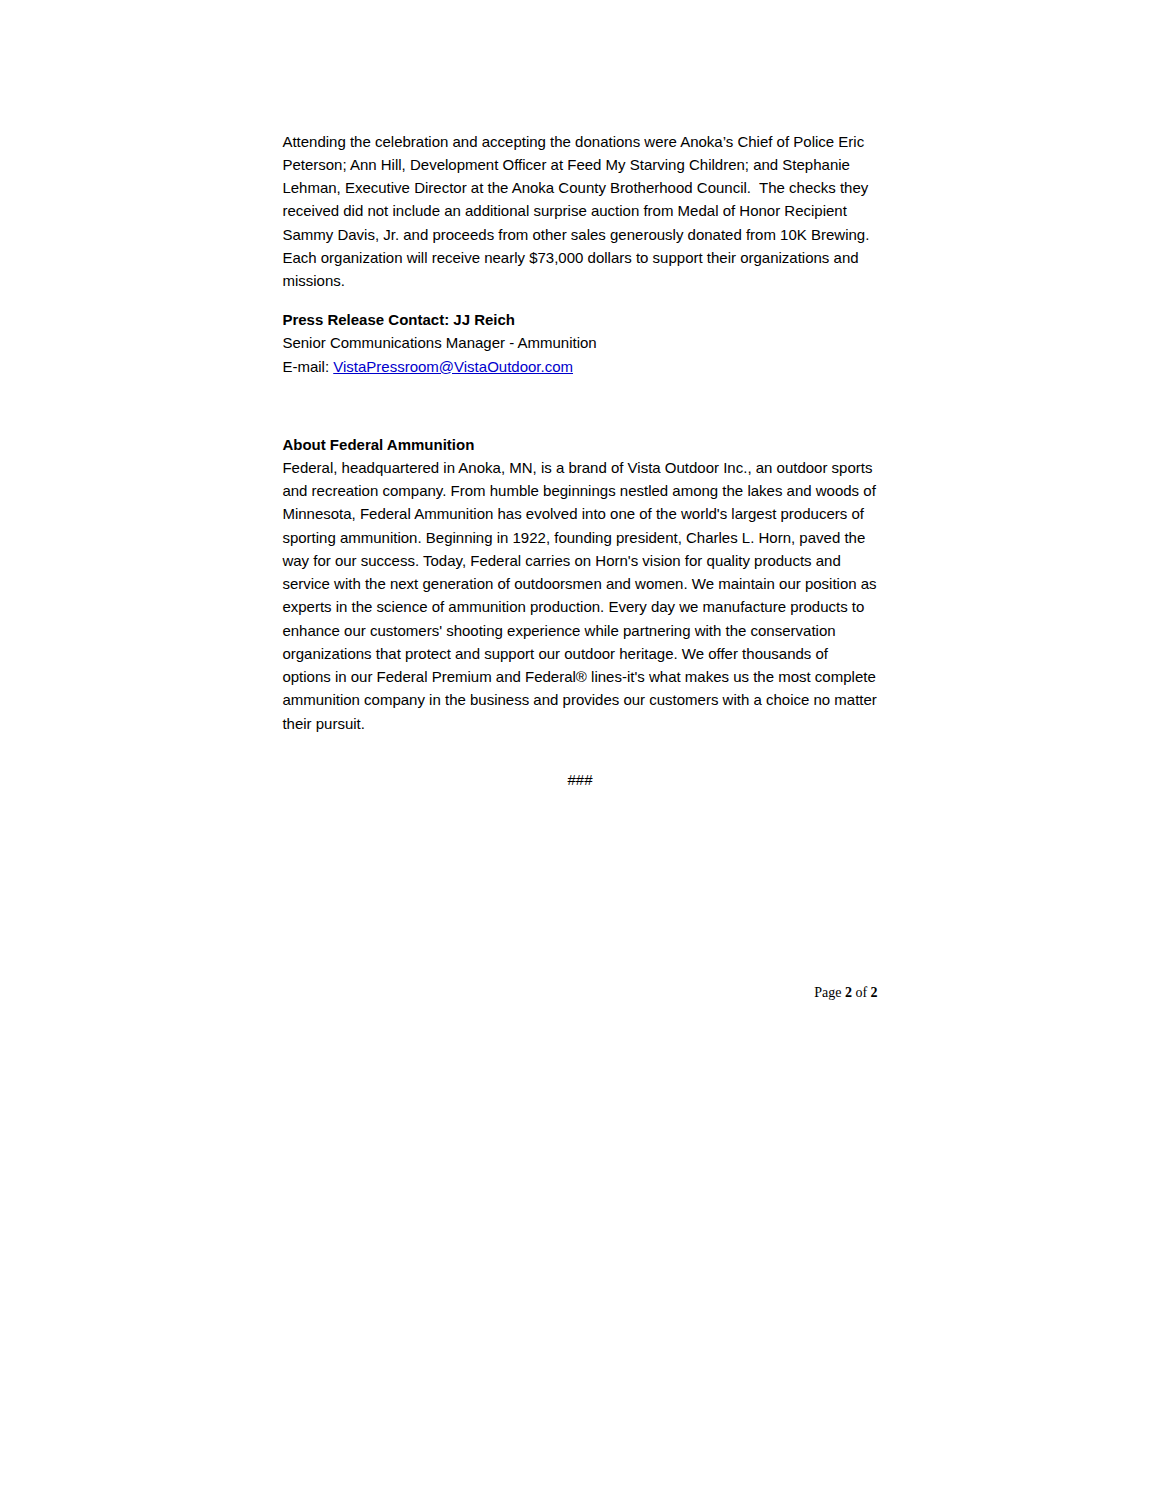Attending the celebration and accepting the donations were Anoka’s Chief of Police Eric Peterson; Ann Hill, Development Officer at Feed My Starving Children; and Stephanie Lehman, Executive Director at the Anoka County Brotherhood Council. The checks they received did not include an additional surprise auction from Medal of Honor Recipient Sammy Davis, Jr. and proceeds from other sales generously donated from 10K Brewing. Each organization will receive nearly $73,000 dollars to support their organizations and missions.
Press Release Contact: JJ Reich
Senior Communications Manager - Ammunition
E-mail: VistaPressroom@VistaOutdoor.com
About Federal Ammunition
Federal, headquartered in Anoka, MN, is a brand of Vista Outdoor Inc., an outdoor sports and recreation company. From humble beginnings nestled among the lakes and woods of Minnesota, Federal Ammunition has evolved into one of the world's largest producers of sporting ammunition. Beginning in 1922, founding president, Charles L. Horn, paved the way for our success. Today, Federal carries on Horn's vision for quality products and service with the next generation of outdoorsmen and women. We maintain our position as experts in the science of ammunition production. Every day we manufacture products to enhance our customers' shooting experience while partnering with the conservation organizations that protect and support our outdoor heritage. We offer thousands of options in our Federal Premium and Federal® lines-it's what makes us the most complete ammunition company in the business and provides our customers with a choice no matter their pursuit.
###
Page 2 of 2